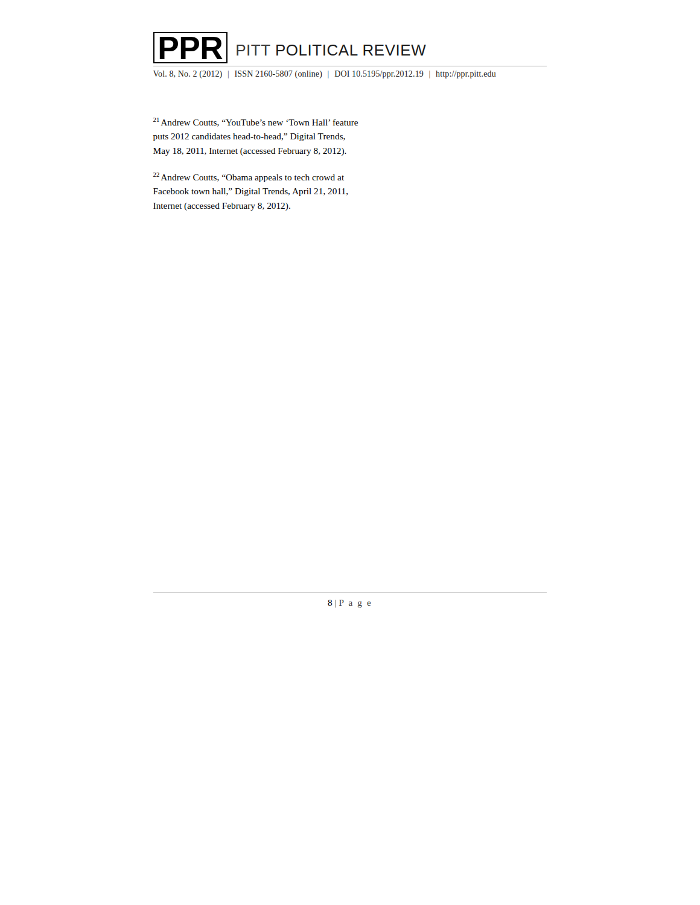PPR
PITT POLITICAL REVIEW
Vol. 8, No. 2 (2012)|ISSN 2160-5807 (online)|DOI 10.5195/ppr.2012.19|http://ppr.pitt.edu
21Andrew Coutts, “YouTube’s new ‘Town Hall’ feature puts 2012 candidates head-to-head,” Digital Trends, May 18, 2011, Internet (accessed February 8, 2012).
22Andrew Coutts, “Obama appeals to tech crowd at Facebook town hall,” Digital Trends, April 21, 2011, Internet (accessed February 8, 2012).
8 | P a g e